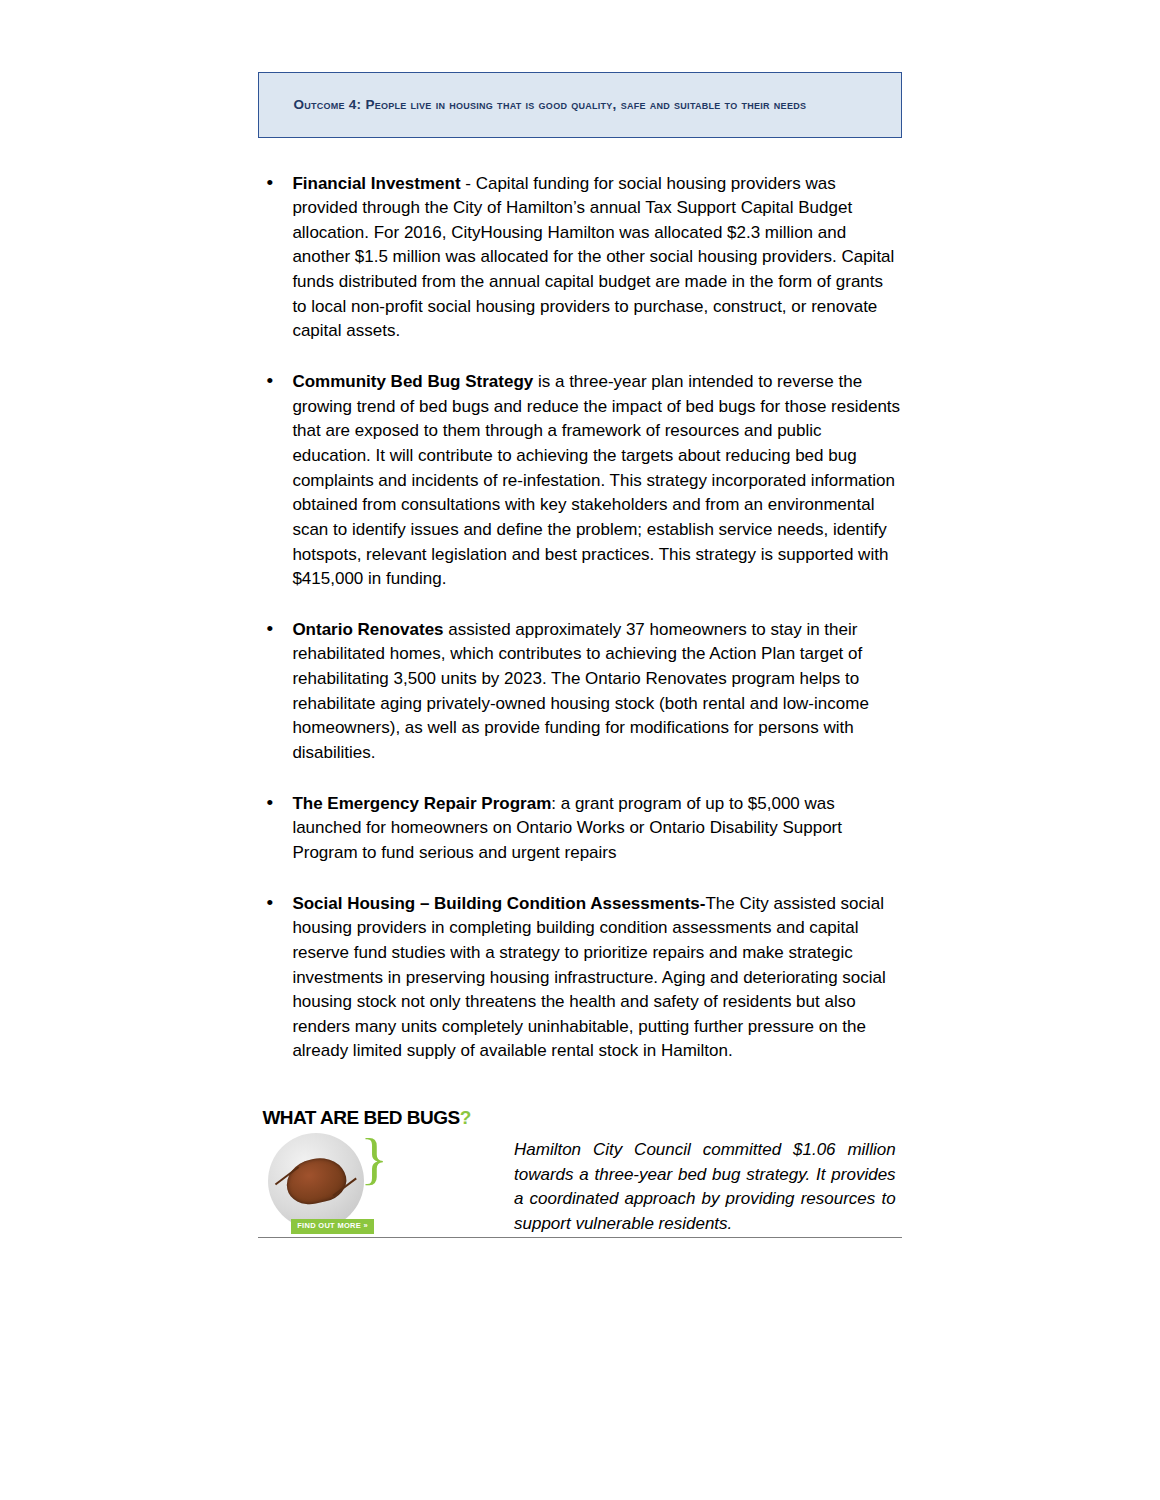Outcome 4: People live in housing that is good quality, safe and suitable to their needs
Financial Investment - Capital funding for social housing providers was provided through the City of Hamilton’s annual Tax Support Capital Budget allocation. For 2016, CityHousing Hamilton was allocated $2.3 million and another $1.5 million was allocated for the other social housing providers. Capital funds distributed from the annual capital budget are made in the form of grants to local non-profit social housing providers to purchase, construct, or renovate capital assets.
Community Bed Bug Strategy is a three-year plan intended to reverse the growing trend of bed bugs and reduce the impact of bed bugs for those residents that are exposed to them through a framework of resources and public education. It will contribute to achieving the targets about reducing bed bug complaints and incidents of re-infestation. This strategy incorporated information obtained from consultations with key stakeholders and from an environmental scan to identify issues and define the problem; establish service needs, identify hotspots, relevant legislation and best practices. This strategy is supported with $415,000 in funding.
Ontario Renovates assisted approximately 37 homeowners to stay in their rehabilitated homes, which contributes to achieving the Action Plan target of rehabilitating 3,500 units by 2023. The Ontario Renovates program helps to rehabilitate aging privately-owned housing stock (both rental and low-income homeowners), as well as provide funding for modifications for persons with disabilities.
The Emergency Repair Program: a grant program of up to $5,000 was launched for homeowners on Ontario Works or Ontario Disability Support Program to fund serious and urgent repairs
Social Housing – Building Condition Assessments-The City assisted social housing providers in completing building condition assessments and capital reserve fund studies with a strategy to prioritize repairs and make strategic investments in preserving housing infrastructure. Aging and deteriorating social housing stock not only threatens the health and safety of residents but also renders many units completely uninhabitable, putting further pressure on the already limited supply of available rental stock in Hamilton.
WHAT ARE BED BUGS?
}
Find out more »
Hamilton City Council committed $1.06 million towards a three-year bed bug strategy. It provides a coordinated approach by providing resources to support vulnerable residents.